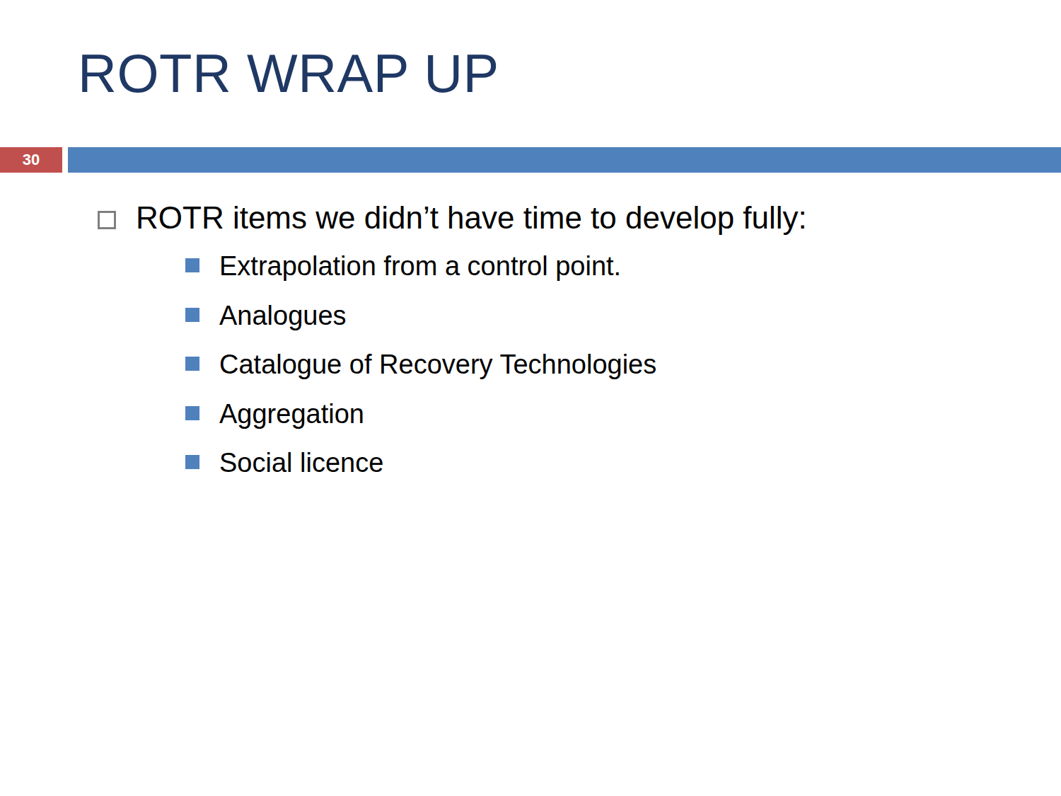ROTR WRAP UP
30
ROTR items we didn’t have time to develop fully:
Extrapolation from a control point.
Analogues
Catalogue of Recovery Technologies
Aggregation
Social licence